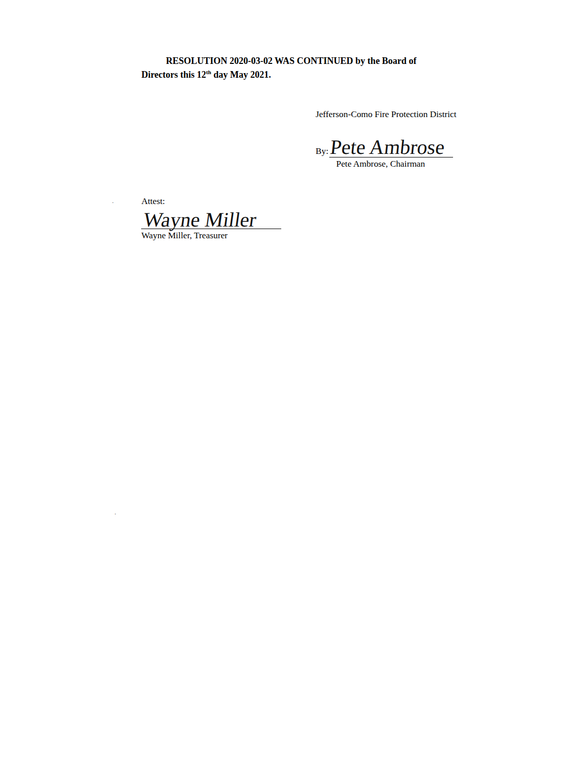RESOLUTION 2020-03-02 WAS CONTINUED by the Board of Directors this 12th day May 2021.
Jefferson-Como Fire Protection District
By: Pete Ambrose
Pete Ambrose, Chairman
Attest:
Wayne Miller
Wayne Miller, Treasurer
· ·